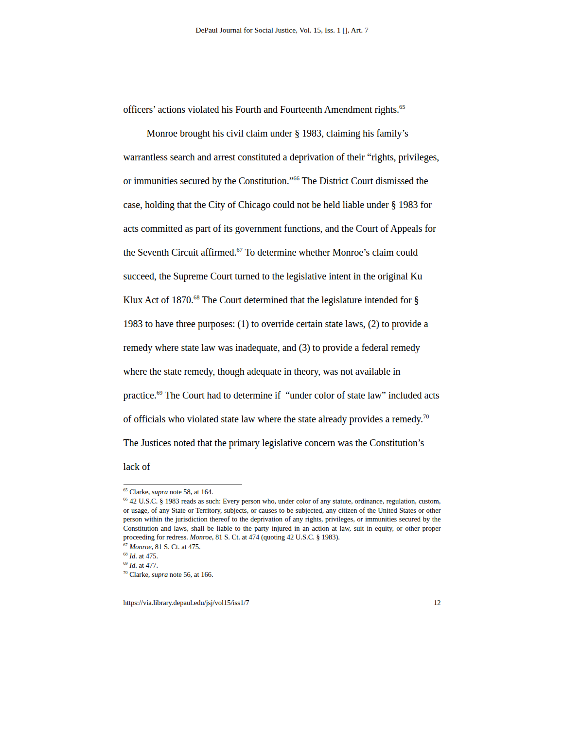DePaul Journal for Social Justice, Vol. 15, Iss. 1 [], Art. 7
officers’ actions violated his Fourth and Fourteenth Amendment rights.65
Monroe brought his civil claim under § 1983, claiming his family’s warrantless search and arrest constituted a deprivation of their “rights, privileges, or immunities secured by the Constitution.”66 The District Court dismissed the case, holding that the City of Chicago could not be held liable under § 1983 for acts committed as part of its government functions, and the Court of Appeals for the Seventh Circuit affirmed.67 To determine whether Monroe’s claim could succeed, the Supreme Court turned to the legislative intent in the original Ku Klux Act of 1870.68 The Court determined that the legislature intended for § 1983 to have three purposes: (1) to override certain state laws, (2) to provide a remedy where state law was inadequate, and (3) to provide a federal remedy where the state remedy, though adequate in theory, was not available in practice.69 The Court had to determine if “under color of state law” included acts of officials who violated state law where the state already provides a remedy.70 The Justices noted that the primary legislative concern was the Constitution’s lack of
65 Clarke, supra note 58, at 164.
66 42 U.S.C. § 1983 reads as such: Every person who, under color of any statute, ordinance, regulation, custom, or usage, of any State or Territory, subjects, or causes to be subjected, any citizen of the United States or other person within the jurisdiction thereof to the deprivation of any rights, privileges, or immunities secured by the Constitution and laws, shall be liable to the party injured in an action at law, suit in equity, or other proper proceeding for redress. Monroe, 81 S. Ct. at 474 (quoting 42 U.S.C. § 1983).
67 Monroe, 81 S. Ct. at 475.
68 Id. at 475.
69 Id. at 477.
70 Clarke, supra note 56, at 166.
https://via.library.depaul.edu/jsj/vol15/iss1/7 12